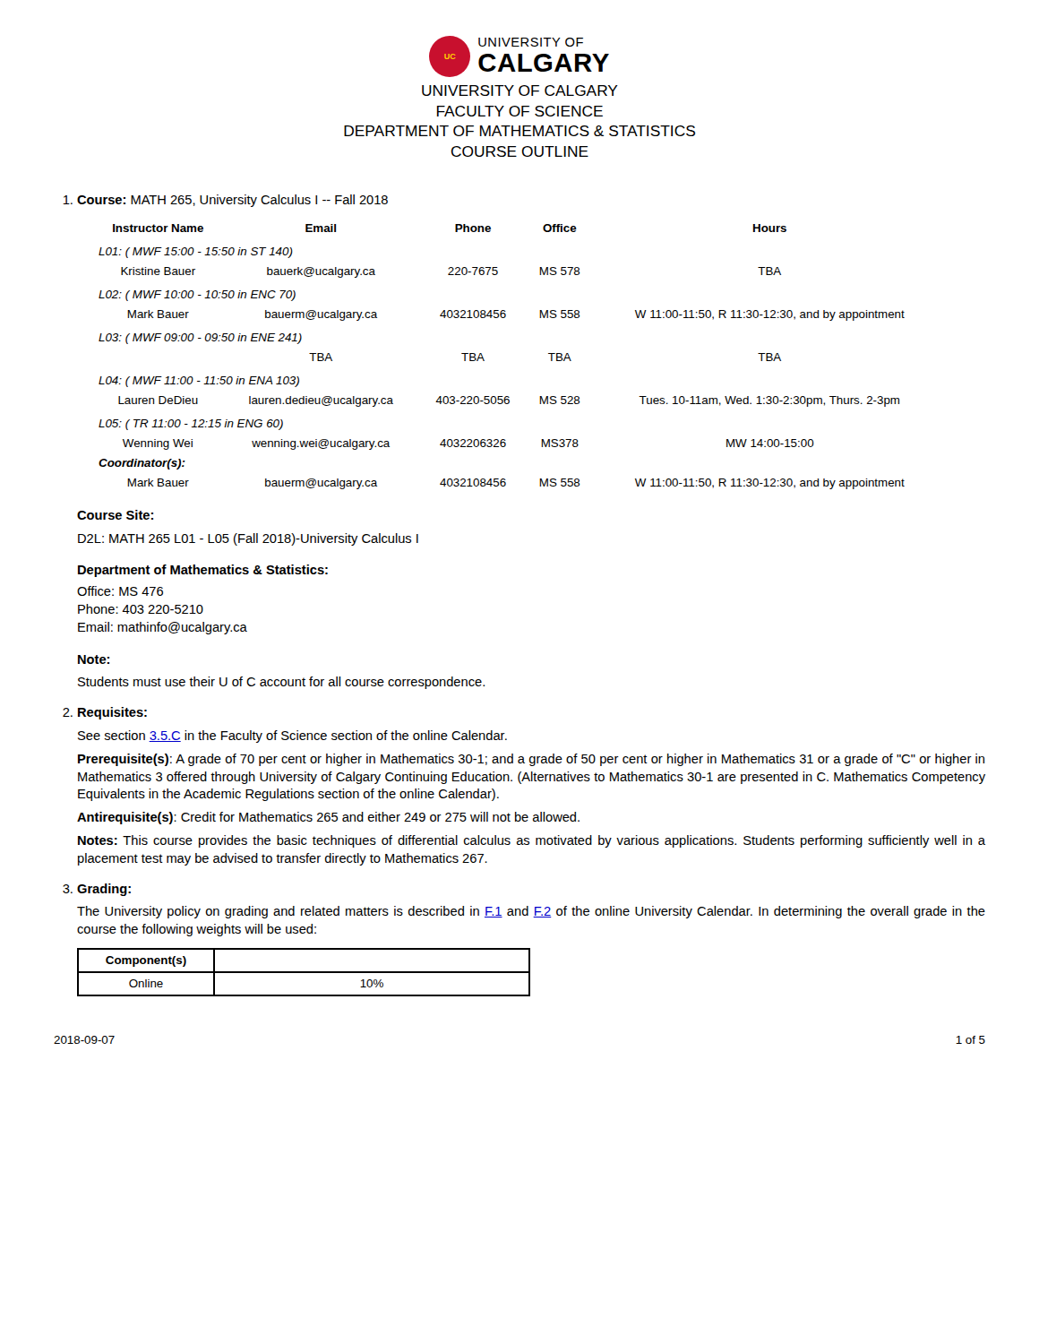UC UNIVERSITY OF
CALGARY
UNIVERSITY OF CALGARY
FACULTY OF SCIENCE
DEPARTMENT OF MATHEMATICS & STATISTICS
COURSE OUTLINE
Course: MATH 265, University Calculus I -- Fall 2018
| Instructor Name | Email | Phone | Office | Hours |
| --- | --- | --- | --- | --- |
| L01 : ( MWF 15:00 - 15:50 in ST 140) |
| Kristine Bauer | bauerk@ucalgary.ca | 220-7675 | MS 578 | TBA |
| L02 : ( MWF 10:00 - 10:50 in ENC 70) |
| Mark Bauer | bauerm@ucalgary.ca | 4032108456 | MS 558 | W 11:00-11:50, R 11:30-12:30, and by appointment |
| L03 : ( MWF 09:00 - 09:50 in ENE 241) |
| | TBA | TBA | TBA | TBA |
| L04 : ( MWF 11:00 - 11:50 in ENA 103) |
| Lauren DeDieu | lauren.dedieu@ucalgary.ca | 403-220-5056 | MS 528 | Tues. 10-11am, Wed. 1:30-2:30pm, Thurs. 2-3pm |
| L05 : ( TR 11:00 - 12:15 in ENG 60) |
| Wenning Wei | wenning.wei@ucalgary.ca | 4032206326 | MS378 | MW 14:00-15:00 |
| Coordinator(s): |
| Mark Bauer | bauerm@ucalgary.ca | 4032108456 | MS 558 | W 11:00-11:50, R 11:30-12:30, and by appointment |
Course Site:
D2L: MATH 265 L01 - L05 (Fall 2018)-University Calculus I
Department of Mathematics & Statistics:
Office: MS 476
Phone: 403 220-5210
Email: mathinfo@ucalgary.ca
Note:
Students must use their U of C account for all course correspondence.
Requisites:
See section 3.5.C in the Faculty of Science section of the online Calendar.
Prerequisite(s): A grade of 70 per cent or higher in Mathematics 30-1; and a grade of 50 per cent or higher in Mathematics 31 or a grade of "C" or higher in Mathematics 3 offered through University of Calgary Continuing Education. (Alternatives to Mathematics 30-1 are presented in C. Mathematics Competency Equivalents in the Academic Regulations section of the online Calendar).
Antirequisite(s): Credit for Mathematics 265 and either 249 or 275 will not be allowed.
Notes: This course provides the basic techniques of differential calculus as motivated by various applications. Students performing sufficiently well in a placement test may be advised to transfer directly to Mathematics 267.
Grading:
The University policy on grading and related matters is described in F.1 and F.2 of the online University Calendar. In determining the overall grade in the course the following weights will be used:
| Component(s) | |
| --- | --- |
| Online | 10% |
2018-09-07 1 of 5